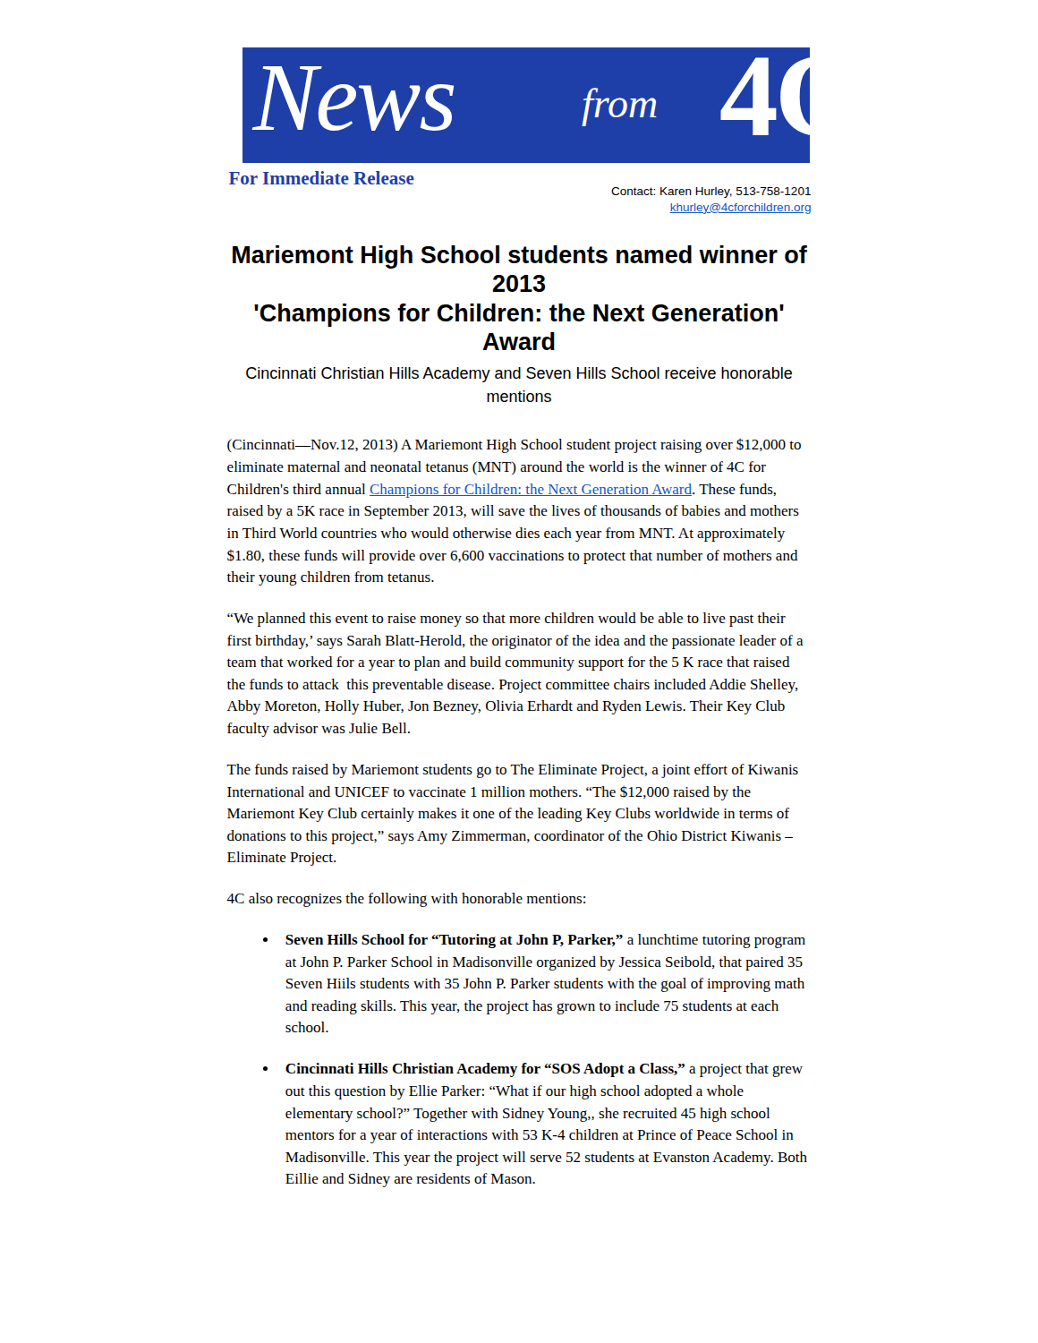News from 4C
For Immediate Release
Contact: Karen Hurley, 513-758-1201
khurley@4cforchildren.org
Mariemont High School students named winner of 2013
'Champions for Children: the Next Generation' Award
Cincinnati Christian Hills Academy and Seven Hills School receive honorable mentions
(Cincinnati—Nov.12, 2013) A Mariemont High School student project raising over $12,000 to eliminate maternal and neonatal tetanus (MNT) around the world is the winner of 4C for Children's third annual Champions for Children: the Next Generation Award. These funds, raised by a 5K race in September 2013, will save the lives of thousands of babies and mothers in Third World countries who would otherwise dies each year from MNT. At approximately $1.80, these funds will provide over 6,600 vaccinations to protect that number of mothers and their young children from tetanus.
“We planned this event to raise money so that more children would be able to live past their first birthday,’ says Sarah Blatt-Herold, the originator of the idea and the passionate leader of a team that worked for a year to plan and build community support for the 5 K race that raised the funds to attack this preventable disease. Project committee chairs included Addie Shelley, Abby Moreton, Holly Huber, Jon Bezney, Olivia Erhardt and Ryden Lewis. Their Key Club faculty advisor was Julie Bell.
The funds raised by Mariemont students go to The Eliminate Project, a joint effort of Kiwanis International and UNICEF to vaccinate 1 million mothers. “The $12,000 raised by the Mariemont Key Club certainly makes it one of the leading Key Clubs worldwide in terms of donations to this project,” says Amy Zimmerman, coordinator of the Ohio District Kiwanis – Eliminate Project.
4C also recognizes the following with honorable mentions:
Seven Hills School for “Tutoring at John P, Parker,” a lunchtime tutoring program at John P. Parker School in Madisonville organized by Jessica Seibold, that paired 35 Seven Hiils students with 35 John P. Parker students with the goal of improving math and reading skills. This year, the project has grown to include 75 students at each school.
Cincinnati Hills Christian Academy for “SOS Adopt a Class,” a project that grew out this question by Ellie Parker: “What if our high school adopted a whole elementary school?” Together with Sidney Young,, she recruited 45 high school mentors for a year of interactions with 53 K-4 children at Prince of Peace School in Madisonville. This year the project will serve 52 students at Evanston Academy. Both Eillie and Sidney are residents of Mason.